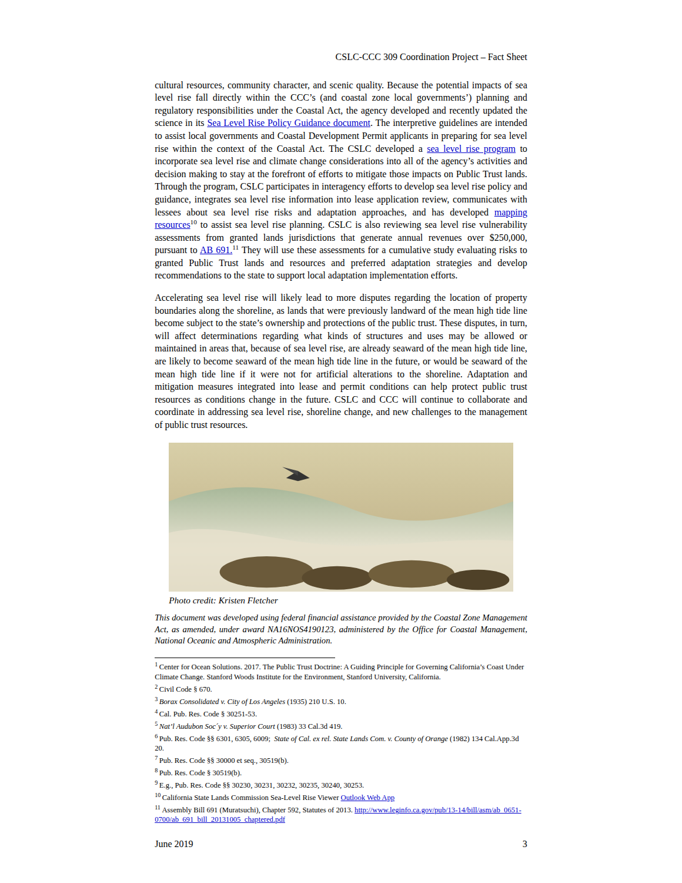CSLC-CCC 309 Coordination Project – Fact Sheet
cultural resources, community character, and scenic quality. Because the potential impacts of sea level rise fall directly within the CCC’s (and coastal zone local governments’) planning and regulatory responsibilities under the Coastal Act, the agency developed and recently updated the science in its Sea Level Rise Policy Guidance document. The interpretive guidelines are intended to assist local governments and Coastal Development Permit applicants in preparing for sea level rise within the context of the Coastal Act. The CSLC developed a sea level rise program to incorporate sea level rise and climate change considerations into all of the agency’s activities and decision making to stay at the forefront of efforts to mitigate those impacts on Public Trust lands. Through the program, CSLC participates in interagency efforts to develop sea level rise policy and guidance, integrates sea level rise information into lease application review, communicates with lessees about sea level rise risks and adaptation approaches, and has developed mapping resources10 to assist sea level rise planning. CSLC is also reviewing sea level rise vulnerability assessments from granted lands jurisdictions that generate annual revenues over $250,000, pursuant to AB 691.11 They will use these assessments for a cumulative study evaluating risks to granted Public Trust lands and resources and preferred adaptation strategies and develop recommendations to the state to support local adaptation implementation efforts.
Accelerating sea level rise will likely lead to more disputes regarding the location of property boundaries along the shoreline, as lands that were previously landward of the mean high tide line become subject to the state’s ownership and protections of the public trust. These disputes, in turn, will affect determinations regarding what kinds of structures and uses may be allowed or maintained in areas that, because of sea level rise, are already seaward of the mean high tide line, are likely to become seaward of the mean high tide line in the future, or would be seaward of the mean high tide line if it were not for artificial alterations to the shoreline. Adaptation and mitigation measures integrated into lease and permit conditions can help protect public trust resources as conditions change in the future. CSLC and CCC will continue to collaborate and coordinate in addressing sea level rise, shoreline change, and new challenges to the management of public trust resources.
Photo credit: Kristen Fletcher
This document was developed using federal financial assistance provided by the Coastal Zone Management Act, as amended, under award NA16NOS4190123, administered by the Office for Coastal Management, National Oceanic and Atmospheric Administration.
1 Center for Ocean Solutions. 2017. The Public Trust Doctrine: A Guiding Principle for Governing California’s Coast Under Climate Change. Stanford Woods Institute for the Environment, Stanford University, California.
2 Civil Code § 670.
3 Borax Consolidated v. City of Los Angeles (1935) 210 U.S. 10.
4 Cal. Pub. Res. Code § 30251-53.
5 Nat’l Audubon Soc´y v. Superior Court (1983) 33 Cal.3d 419.
6 Pub. Res. Code §§ 6301, 6305, 6009; State of Cal. ex rel. State Lands Com. v. County of Orange (1982) 134 Cal.App.3d 20.
7 Pub. Res. Code §§ 30000 et seq., 30519(b).
8 Pub. Res. Code § 30519(b).
9 E.g., Pub. Res. Code §§ 30230, 30231, 30232, 30235, 30240, 30253.
10 California State Lands Commission Sea-Level Rise Viewer Outlook Web App
11 Assembly Bill 691 (Muratsuchi), Chapter 592, Statutes of 2013. http://www.leginfo.ca.gov/pub/13-14/bill/asm/ab_0651-0700/ab_691_bill_20131005_chaptered.pdf
June 2019 3